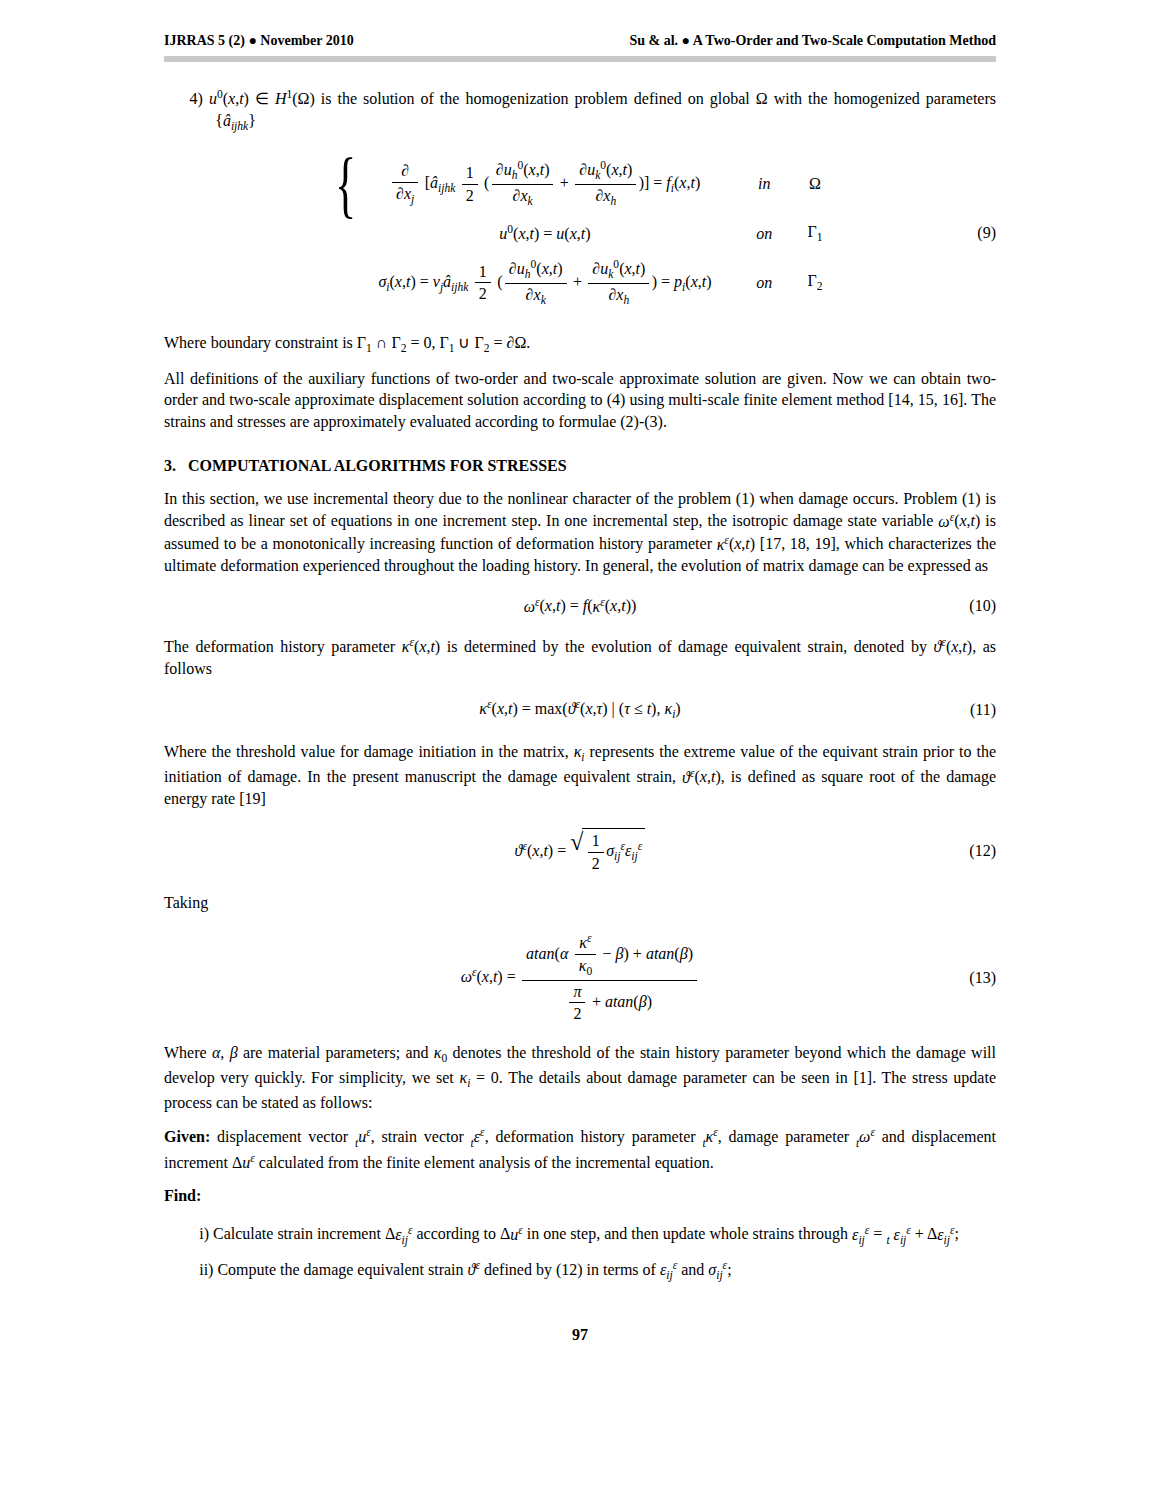IJRRAS 5 (2) ● November 2010
Su & al. ● A Two-Order and Two-Scale Computation Method
4) u0(x,t) ∈ H1(Ω) is the solution of the homogenization problem defined on global Ω with the homogenized parameters {âijhk}
{
| ∂ ∂ x j [ â ijhk 1 2 ( ∂ u h 0 ( x , t ) ∂ x k + ∂ u k 0 ( x , t ) ∂ x h )] = f i ( x , t ) | in | Ω |
| u 0 ( x , t ) = u ( x , t ) | on | Γ 1 |
| σ i ( x , t ) = ν j â ijhk 1 2 ( ∂ u h 0 ( x , t ) ∂ x k + ∂ u k 0 ( x , t ) ∂ x h ) = p i ( x , t ) | on | Γ 2 |
(9)
Where boundary constraint is Γ1 ∩ Γ2 = 0, Γ1 ∪ Γ2 = ∂Ω.
All definitions of the auxiliary functions of two-order and two-scale approximate solution are given. Now we can obtain two-order and two-scale approximate displacement solution according to (4) using multi-scale finite element method [14, 15, 16]. The strains and stresses are approximately evaluated according to formulae (2)-(3).
3. COMPUTATIONAL ALGORITHMS FOR STRESSES
In this section, we use incremental theory due to the nonlinear character of the problem (1) when damage occurs. Problem (1) is described as linear set of equations in one increment step. In one incremental step, the isotropic damage state variable ωε(x,t) is assumed to be a monotonically increasing function of deformation history parameter κε(x,t) [17, 18, 19], which characterizes the ultimate deformation experienced throughout the loading history. In general, the evolution of matrix damage can be expressed as
ωε(x,t) = f(κε(x,t)) (10)
The deformation history parameter κε(x,t) is determined by the evolution of damage equivalent strain, denoted by ϑε(x,t), as follows
κε(x,t) = max(ϑε(x,τ) | (τ ≤ t), κi) (11)
Where the threshold value for damage initiation in the matrix, κi represents the extreme value of the equivant strain prior to the initiation of damage. In the present manuscript the damage equivalent strain, ϑε(x,t), is defined as square root of the damage energy rate [19]
ϑε(x,t) = 12 σijεεijε (12)
Taking
ωε(x,t) = atan(α κε κ0 − β) + atan(β) π 2 + atan(β) (13)
Where α, β are material parameters; and κ0 denotes the threshold of the stain history parameter beyond which the damage will develop very quickly. For simplicity, we set κi = 0. The details about damage parameter can be seen in [1]. The stress update process can be stated as follows:
Given: displacement vector tuε, strain vector tεε, deformation history parameter tκε, damage parameter tωε and displacement increment Δuε calculated from the finite element analysis of the incremental equation.
Find:
i) Calculate strain increment Δεijε according to Δuε in one step, and then update whole strains through εijε = t εijε + Δεijε;
ii) Compute the damage equivalent strain ϑε defined by (12) in terms of εijε and σijε;
97